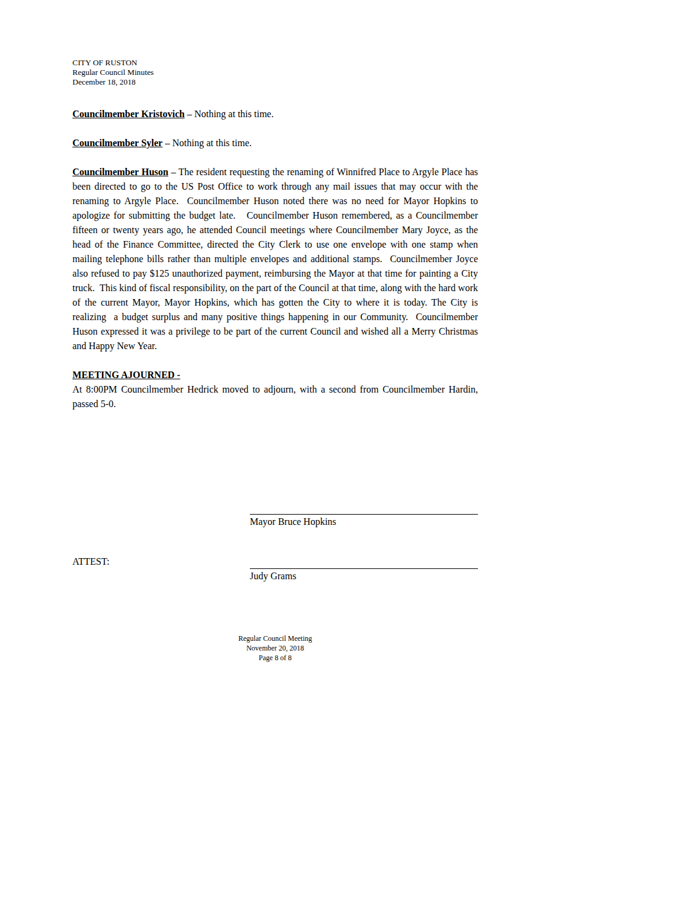CITY OF RUSTON
Regular Council Minutes
December 18, 2018
Councilmember Kristovich – Nothing at this time.
Councilmember Syler – Nothing at this time.
Councilmember Huson – The resident requesting the renaming of Winnifred Place to Argyle Place has been directed to go to the US Post Office to work through any mail issues that may occur with the renaming to Argyle Place. Councilmember Huson noted there was no need for Mayor Hopkins to apologize for submitting the budget late. Councilmember Huson remembered, as a Councilmember fifteen or twenty years ago, he attended Council meetings where Councilmember Mary Joyce, as the head of the Finance Committee, directed the City Clerk to use one envelope with one stamp when mailing telephone bills rather than multiple envelopes and additional stamps. Councilmember Joyce also refused to pay $125 unauthorized payment, reimbursing the Mayor at that time for painting a City truck. This kind of fiscal responsibility, on the part of the Council at that time, along with the hard work of the current Mayor, Mayor Hopkins, which has gotten the City to where it is today. The City is realizing a budget surplus and many positive things happening in our Community. Councilmember Huson expressed it was a privilege to be part of the current Council and wished all a Merry Christmas and Happy New Year.
MEETING AJOURNED -
At 8:00PM Councilmember Hedrick moved to adjourn, with a second from Councilmember Hardin, passed 5-0.
| | Mayor Bruce Hopkins |
| ATTEST: | |
| | Judy Grams |
Regular Council Meeting
November 20, 2018
Page 8 of 8